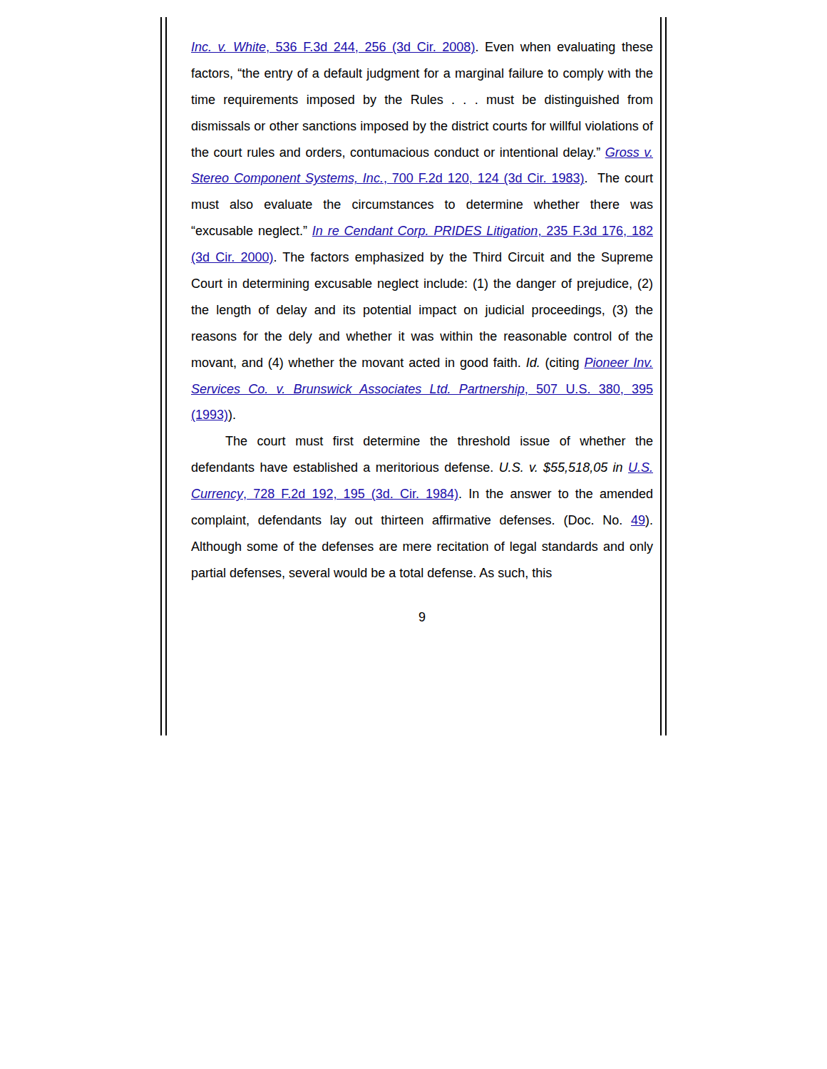Inc. v. White, 536 F.3d 244, 256 (3d Cir. 2008). Even when evaluating these factors, “the entry of a default judgment for a marginal failure to comply with the time requirements imposed by the Rules . . . must be distinguished from dismissals or other sanctions imposed by the district courts for willful violations of the court rules and orders, contumacious conduct or intentional delay.” Gross v. Stereo Component Systems, Inc., 700 F.2d 120, 124 (3d Cir. 1983). The court must also evaluate the circumstances to determine whether there was “excusable neglect.” In re Cendant Corp. PRIDES Litigation, 235 F.3d 176, 182 (3d Cir. 2000). The factors emphasized by the Third Circuit and the Supreme Court in determining excusable neglect include: (1) the danger of prejudice, (2) the length of delay and its potential impact on judicial proceedings, (3) the reasons for the dely and whether it was within the reasonable control of the movant, and (4) whether the movant acted in good faith. Id. (citing Pioneer Inv. Services Co. v. Brunswick Associates Ltd. Partnership, 507 U.S. 380, 395 (1993)).
The court must first determine the threshold issue of whether the defendants have established a meritorious defense. U.S. v. $55,518,05 in U.S. Currency, 728 F.2d 192, 195 (3d. Cir. 1984). In the answer to the amended complaint, defendants lay out thirteen affirmative defenses. (Doc. No. 49). Although some of the defenses are mere recitation of legal standards and only partial defenses, several would be a total defense. As such, this
9